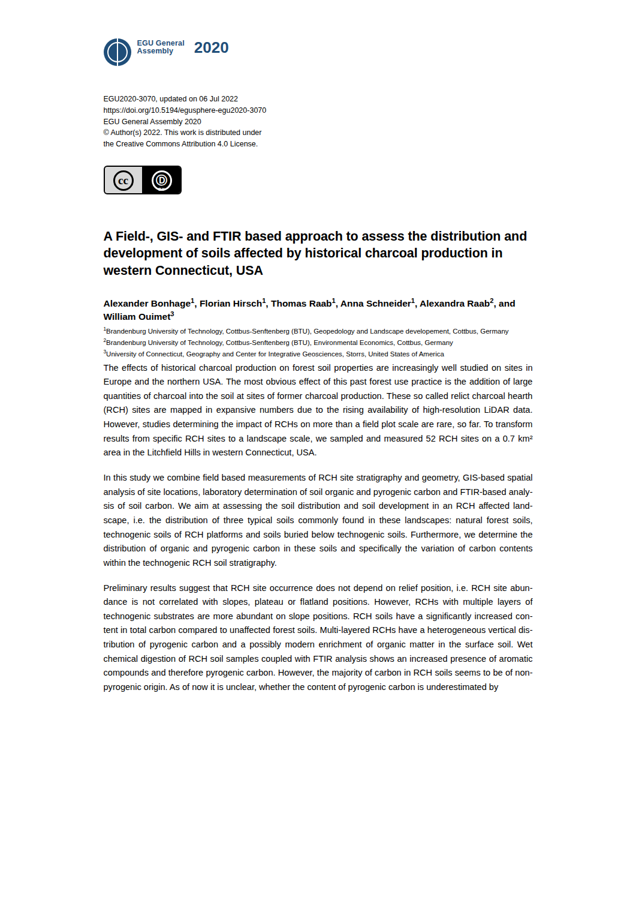EGU General Assembly
2020
EGU2020-3070, updated on 06 Jul 2022
https://doi.org/10.5194/egusphere-egu2020-3070
EGU General Assembly 2020
© Author(s) 2022. This work is distributed under
the Creative Commons Attribution 4.0 License.
cc
Ⓓ
BY
A Field-, GIS- and FTIR based approach to assess the distribution and development of soils affected by historical charcoal production in western Connecticut, USA
Alexander Bonhage1, Florian Hirsch1, Thomas Raab1, Anna Schneider1, Alexandra Raab2, and William Ouimet3
1Brandenburg University of Technology, Cottbus-Senftenberg (BTU), Geopedology and Landscape developement, Cottbus, Germany
2Brandenburg University of Technology, Cottbus-Senftenberg (BTU), Environmental Economics, Cottbus, Germany
3University of Connecticut, Geography and Center for Integrative Geosciences, Storrs, United States of America
The effects of historical charcoal production on forest soil properties are increasingly well studied on sites in Europe and the northern USA. The most obvious effect of this past forest use practice is the addition of large quantities of charcoal into the soil at sites of former charcoal production. These so called relict charcoal hearth (RCH) sites are mapped in expansive numbers due to the rising availability of high-resolution LiDAR data. However, studies determining the impact of RCHs on more than a field plot scale are rare, so far. To transform results from specific RCH sites to a landscape scale, we sampled and measured 52 RCH sites on a 0.7 km² area in the Litchfield Hills in western Connecticut, USA.
In this study we combine field based measurements of RCH site stratigraphy and geometry, GIS-based spatial analysis of site locations, laboratory determination of soil organic and pyrogenic carbon and FTIR-based analysis of soil carbon. We aim at assessing the soil distribution and soil development in an RCH affected landscape, i.e. the distribution of three typical soils commonly found in these landscapes: natural forest soils, technogenic soils of RCH platforms and soils buried below technogenic soils. Furthermore, we determine the distribution of organic and pyrogenic carbon in these soils and specifically the variation of carbon contents within the technogenic RCH soil stratigraphy.
Preliminary results suggest that RCH site occurrence does not depend on relief position, i.e. RCH site abundance is not correlated with slopes, plateau or flatland positions. However, RCHs with multiple layers of technogenic substrates are more abundant on slope positions. RCH soils have a significantly increased content in total carbon compared to unaffected forest soils. Multi-layered RCHs have a heterogeneous vertical distribution of pyrogenic carbon and a possibly modern enrichment of organic matter in the surface soil. Wet chemical digestion of RCH soil samples coupled with FTIR analysis shows an increased presence of aromatic compounds and therefore pyrogenic carbon. However, the majority of carbon in RCH soils seems to be of non-pyrogenic origin. As of now it is unclear, whether the content of pyrogenic carbon is underestimated by